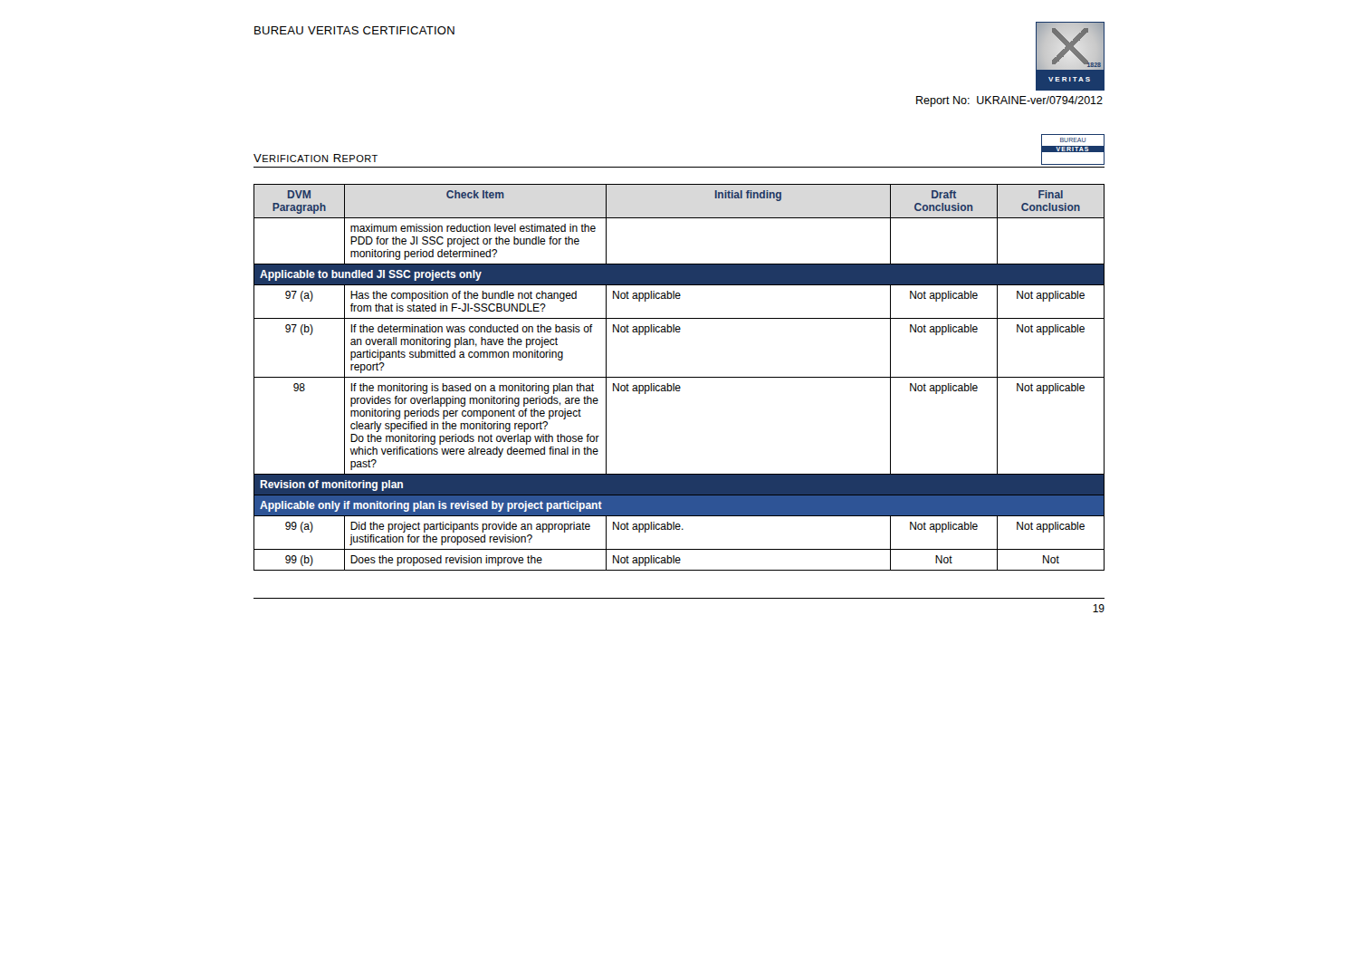BUREAU VERITAS CERTIFICATION
1828
VERITAS
Report No: UKRAINE-ver/0794/2012
VERIFICATION REPORT
BUREAU
VERITAS
| DVM Paragraph | Check Item | Initial finding | Draft Conclusion | Final Conclusion |
| --- | --- | --- | --- | --- |
| | maximum emission reduction level estimated in the PDD for the JI SSC project or the bundle for the monitoring period determined? | | | |
| Applicable to bundled JI SSC projects only |
| 97 (a) | Has the composition of the bundle not changed from that is stated in F-JI-SSCBUNDLE? | Not applicable | Not applicable | Not applicable |
| 97 (b) | If the determination was conducted on the basis of an overall monitoring plan, have the project participants submitted a common monitoring report? | Not applicable | Not applicable | Not applicable |
| 98 | If the monitoring is based on a monitoring plan that provides for overlapping monitoring periods, are the monitoring periods per component of the project clearly specified in the monitoring report? Do the monitoring periods not overlap with those for which verifications were already deemed final in the past? | Not applicable | Not applicable | Not applicable |
| Revision of monitoring plan |
| Applicable only if monitoring plan is revised by project participant |
| 99 (a) | Did the project participants provide an appropriate justification for the proposed revision? | Not applicable. | Not applicable | Not applicable |
| 99 (b) | Does the proposed revision improve the | Not applicable | Not | Not |
19